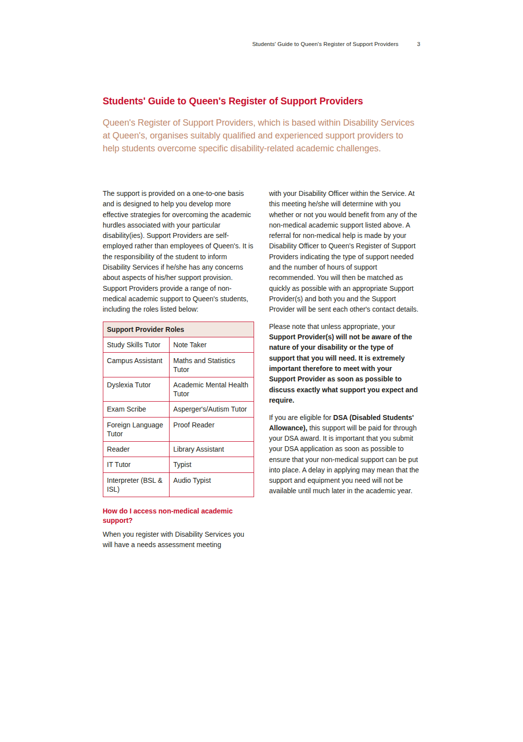Students' Guide to Queen's Register of Support Providers3
Students' Guide to Queen's Register of Support Providers
Queen's Register of Support Providers, which is based within Disability Services at Queen's, organises suitably qualified and experienced support providers to help students overcome specific disability-related academic challenges.
The support is provided on a one-to-one basis and is designed to help you develop more effective strategies for overcoming the academic hurdles associated with your particular disability(ies). Support Providers are self-employed rather than employees of Queen's. It is the responsibility of the student to inform Disability Services if he/she has any concerns about aspects of his/her support provision. Support Providers provide a range of non-medical academic support to Queen's students, including the roles listed below:
| Support Provider Roles |
| --- |
| Study Skills Tutor | Note Taker |
| Campus Assistant | Maths and Statistics Tutor |
| Dyslexia Tutor | Academic Mental Health Tutor |
| Exam Scribe | Asperger's/Autism Tutor |
| Foreign Language Tutor | Proof Reader |
| Reader | Library Assistant |
| IT Tutor | Typist |
| Interpreter (BSL & ISL) | Audio Typist |
How do I access non-medical academic support?
When you register with Disability Services you will have a needs assessment meeting
with your Disability Officer within the Service. At this meeting he/she will determine with you whether or not you would benefit from any of the non-medical academic support listed above. A referral for non-medical help is made by your Disability Officer to Queen's Register of Support Providers indicating the type of support needed and the number of hours of support recommended. You will then be matched as quickly as possible with an appropriate Support Provider(s) and both you and the Support Provider will be sent each other's contact details.
Please note that unless appropriate, your Support Provider(s) will not be aware of the nature of your disability or the type of support that you will need. It is extremely important therefore to meet with your Support Provider as soon as possible to discuss exactly what support you expect and require.
If you are eligible for DSA (Disabled Students' Allowance), this support will be paid for through your DSA award. It is important that you submit your DSA application as soon as possible to ensure that your non-medical support can be put into place. A delay in applying may mean that the support and equipment you need will not be available until much later in the academic year.